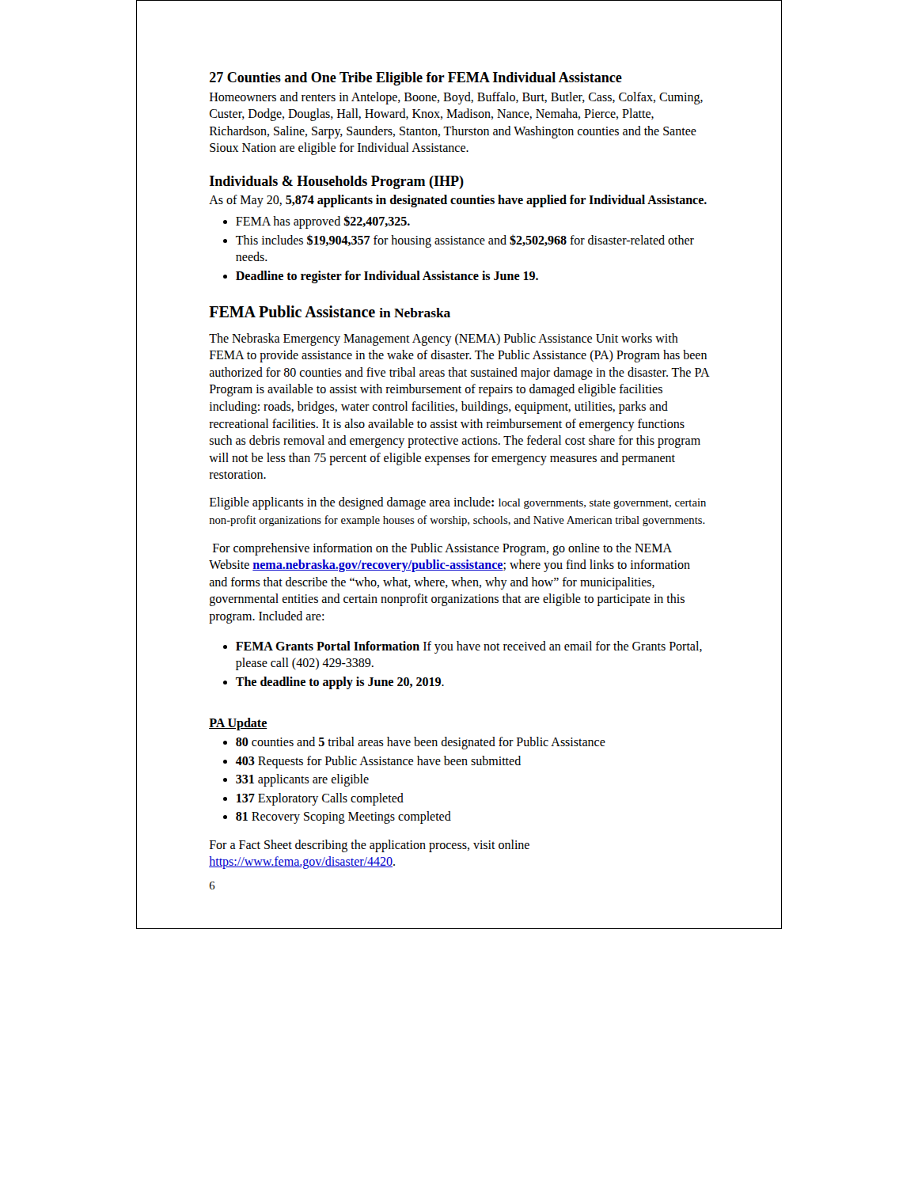27 Counties and One Tribe Eligible for FEMA Individual Assistance
Homeowners and renters in Antelope, Boone, Boyd, Buffalo, Burt, Butler, Cass, Colfax, Cuming, Custer, Dodge, Douglas, Hall, Howard, Knox, Madison, Nance, Nemaha, Pierce, Platte, Richardson, Saline, Sarpy, Saunders, Stanton, Thurston and Washington counties and the Santee Sioux Nation are eligible for Individual Assistance.
Individuals & Households Program (IHP)
As of May 20, 5,874 applicants in designated counties have applied for Individual Assistance.
FEMA has approved $22,407,325.
This includes $19,904,357 for housing assistance and $2,502,968 for disaster-related other needs.
Deadline to register for Individual Assistance is June 19.
FEMA Public Assistance in Nebraska
The Nebraska Emergency Management Agency (NEMA) Public Assistance Unit works with FEMA to provide assistance in the wake of disaster. The Public Assistance (PA) Program has been authorized for 80 counties and five tribal areas that sustained major damage in the disaster. The PA Program is available to assist with reimbursement of repairs to damaged eligible facilities including: roads, bridges, water control facilities, buildings, equipment, utilities, parks and recreational facilities. It is also available to assist with reimbursement of emergency functions such as debris removal and emergency protective actions. The federal cost share for this program will not be less than 75 percent of eligible expenses for emergency measures and permanent restoration.
Eligible applicants in the designed damage area include: local governments, state government, certain non-profit organizations for example houses of worship, schools, and Native American tribal governments.
For comprehensive information on the Public Assistance Program, go online to the NEMA Website nema.nebraska.gov/recovery/public-assistance; where you find links to information and forms that describe the “who, what, where, when, why and how” for municipalities, governmental entities and certain nonprofit organizations that are eligible to participate in this program. Included are:
FEMA Grants Portal Information If you have not received an email for the Grants Portal, please call (402) 429-3389.
The deadline to apply is June 20, 2019.
PA Update
80 counties and 5 tribal areas have been designated for Public Assistance
403 Requests for Public Assistance have been submitted
331 applicants are eligible
137 Exploratory Calls completed
81 Recovery Scoping Meetings completed
For a Fact Sheet describing the application process, visit online https://www.fema.gov/disaster/4420.
6